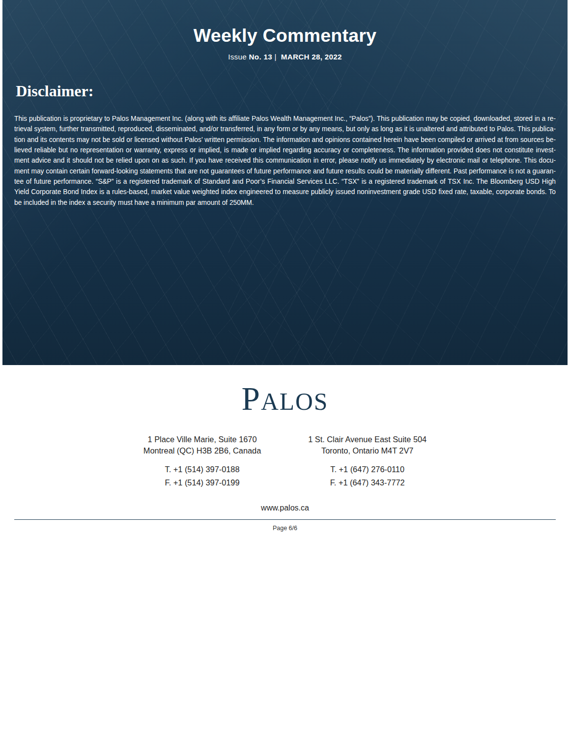Weekly Commentary
Issue No. 13 | MARCH 28, 2022
Disclaimer:
This publication is proprietary to Palos Management Inc. (along with its affiliate Palos Wealth Management Inc., “Palos”). This publication may be copied, downloaded, stored in a retrieval system, further transmitted, reproduced, disseminated, and/or transferred, in any form or by any means, but only as long as it is unaltered and attributed to Palos. This publication and its contents may not be sold or licensed without Palos’ written permission. The information and opinions contained herein have been compiled or arrived at from sources believed reliable but no representation or warranty, express or implied, is made or implied regarding accuracy or completeness. The information provided does not constitute investment advice and it should not be relied upon on as such. If you have received this communication in error, please notify us immediately by electronic mail or telephone. This document may contain certain forward-looking statements that are not guarantees of future performance and future results could be materially different. Past performance is not a guarantee of future performance. “S&P” is a registered trademark of Standard and Poor’s Financial Services LLC. “TSX” is a registered trademark of TSX Inc. The Bloomberg USD High Yield Corporate Bond Index is a rules-based, market value weighted index engineered to measure publicly issued noninvestment grade USD fixed rate, taxable, corporate bonds. To be included in the index a security must have a minimum par amount of 250MM.
PALOS
1 Place Ville Marie, Suite 1670
Montreal (QC) H3B 2B6, Canada
T. +1 (514) 397-0188
F. +1 (514) 397-0199
1 St. Clair Avenue East Suite 504
Toronto, Ontario M4T 2V7
T. +1 (647) 276-0110
F. +1 (647) 343-7772
www.palos.ca
Page 6/6